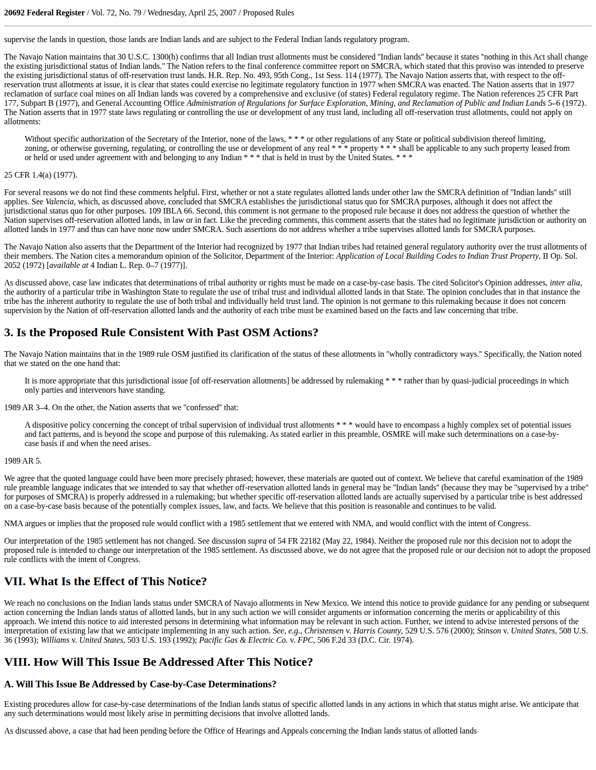20692 Federal Register / Vol. 72, No. 79 / Wednesday, April 25, 2007 / Proposed Rules
supervise the lands in question, those lands are Indian lands and are subject to the Federal Indian lands regulatory program.
The Navajo Nation maintains that 30 U.S.C. 1300(h) confirms that all Indian trust allotments must be considered ''Indian lands'' because it states ''nothing in this Act shall change the existing jurisdictional status of Indian lands.'' The Nation refers to the final conference committee report on SMCRA, which stated that this proviso was intended to preserve the existing jurisdictional status of off-reservation trust lands. H.R. Rep. No. 493, 95th Cong., 1st Sess. 114 (1977). The Navajo Nation asserts that, with respect to the off-reservation trust allotments at issue, it is clear that states could exercise no legitimate regulatory function in 1977 when SMCRA was enacted. The Nation asserts that in 1977 reclamation of surface coal mines on all Indian lands was covered by a comprehensive and exclusive (of states) Federal regulatory regime. The Nation references 25 CFR Part 177, Subpart B (1977), and General Accounting Office Administration of Regulations for Surface Exploration, Mining, and Reclamation of Public and Indian Lands 5–6 (1972). The Nation asserts that in 1977 state laws regulating or controlling the use or development of any trust land, including all off-reservation trust allotments, could not apply on allotments:
Without specific authorization of the Secretary of the Interior, none of the laws, * * * or other regulations of any State or political subdivision thereof limiting, zoning, or otherwise governing, regulating, or controlling the use or development of any real * * * property * * * shall be applicable to any such property leased from or held or used under agreement with and belonging to any Indian * * * that is held in trust by the United States. * * *
25 CFR 1.4(a) (1977).
For several reasons we do not find these comments helpful. First, whether or not a state regulates allotted lands under other law the SMCRA definition of ''Indian lands'' still applies. See Valencia, which, as discussed above, concluded that SMCRA establishes the jurisdictional status quo for SMCRA purposes, although it does not affect the jurisdictional status quo for other purposes. 109 IBLA 66. Second, this comment is not germane to the proposed rule because it does not address the question of whether the Nation supervises off-reservation allotted lands, in law or in fact. Like the preceding comments, this comment asserts that the states had no legitimate jurisdiction or authority on allotted lands in 1977 and thus can have none now under SMCRA. Such assertions do not address whether a tribe supervises allotted lands for SMCRA purposes.
The Navajo Nation also asserts that the Department of the Interior had recognized by 1977 that Indian tribes had retained general regulatory authority over the trust allotments of their members. The Nation cites a memorandum opinion of the Solicitor, Department of the Interior: Application of Local Building Codes to Indian Trust Property, II Op. Sol. 2052 (1972) [available at 4 Indian L. Rep. 0–7 (1977)].
As discussed above, case law indicates that determinations of tribal authority or rights must be made on a case-by-case basis. The cited Solicitor's Opinion addresses, inter alia, the authority of a particular tribe in Washington State to regulate the use of tribal trust and individual allotted lands in that State. The opinion concludes that in that instance the tribe has the inherent authority to regulate the use of both tribal and individually held trust land. The opinion is not germane to this rulemaking because it does not concern supervision by the Nation of off-reservation allotted lands and the authority of each tribe must be examined based on the facts and law concerning that tribe.
3. Is the Proposed Rule Consistent With Past OSM Actions?
The Navajo Nation maintains that in the 1989 rule OSM justified its clarification of the status of these allotments in ''wholly contradictory ways.'' Specifically, the Nation noted that we stated on the one hand that:
It is more appropriate that this jurisdictional issue [of off-reservation allotments] be addressed by rulemaking * * * rather than by quasi-judicial proceedings in which only parties and intervenors have standing.
1989 AR 3–4. On the other, the Nation asserts that we ''confessed'' that:
A dispositive policy concerning the concept of tribal supervision of individual trust allotments * * * would have to encompass a highly complex set of potential issues and fact patterns, and is beyond the scope and purpose of this rulemaking. As stated earlier in this preamble, OSMRE will make such determinations on a case-by-case basis if and when the need arises.
1989 AR 5.
We agree that the quoted language could have been more precisely phrased; however, these materials are quoted out of context. We believe that careful examination of the 1989 rule preamble language indicates that we intended to say that whether off-reservation allotted lands in general may be ''Indian lands'' (because they may be ''supervised by a tribe'' for purposes of SMCRA) is properly addressed in a rulemaking; but whether specific off-reservation allotted lands are actually supervised by a particular tribe is best addressed on a case-by-case basis because of the potentially complex issues, law, and facts. We believe that this position is reasonable and continues to be valid.
NMA argues or implies that the proposed rule would conflict with a 1985 settlement that we entered with NMA, and would conflict with the intent of Congress.
Our interpretation of the 1985 settlement has not changed. See discussion supra of 54 FR 22182 (May 22, 1984). Neither the proposed rule nor this decision not to adopt the proposed rule is intended to change our interpretation of the 1985 settlement. As discussed above, we do not agree that the proposed rule or our decision not to adopt the proposed rule conflicts with the intent of Congress.
VII. What Is the Effect of This Notice?
We reach no conclusions on the Indian lands status under SMCRA of Navajo allotments in New Mexico. We intend this notice to provide guidance for any pending or subsequent action concerning the Indian lands status of allotted lands, but in any such action we will consider arguments or information concerning the merits or applicability of this approach. We intend this notice to aid interested persons in determining what information may be relevant in such action. Further, we intend to advise interested persons of the interpretation of existing law that we anticipate implementing in any such action. See, e.g., Christensen v. Harris County, 529 U.S. 576 (2000); Stinson v. United States, 508 U.S. 36 (1993); Williams v. United States, 503 U.S. 193 (1992); Pacific Gas & Electric Co. v. FPC, 506 F.2d 33 (D.C. Cir. 1974).
VIII. How Will This Issue Be Addressed After This Notice?
A. Will This Issue Be Addressed by Case-by-Case Determinations?
Existing procedures allow for case-by-case determinations of the Indian lands status of specific allotted lands in any actions in which that status might arise. We anticipate that any such determinations would most likely arise in permitting decisions that involve allotted lands.
As discussed above, a case that had been pending before the Office of Hearings and Appeals concerning the Indian lands status of allotted lands